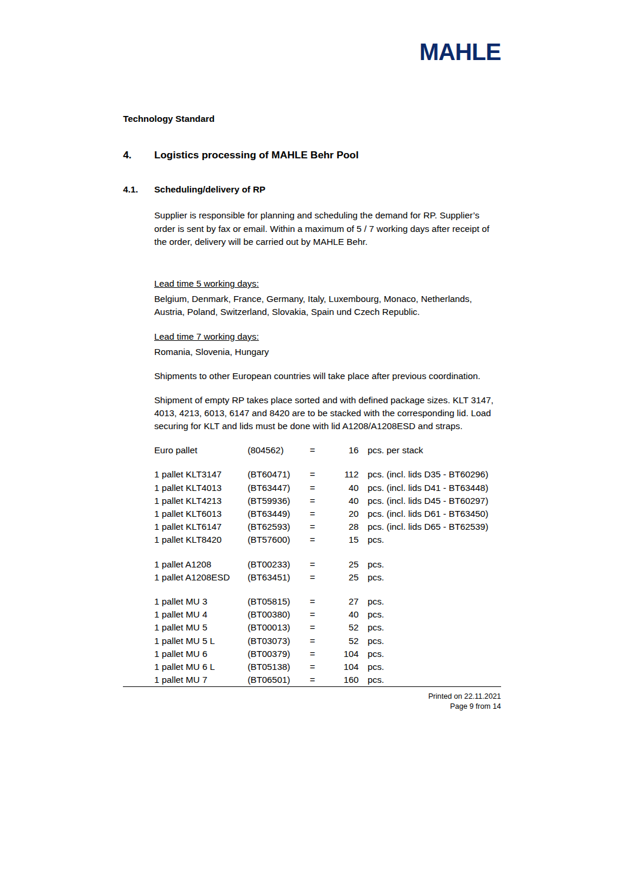MAHLE
Technology Standard
4. Logistics processing of MAHLE Behr Pool
4.1. Scheduling/delivery of RP
Supplier is responsible for planning and scheduling the demand for RP. Supplier’s order is sent by fax or email. Within a maximum of 5 / 7 working days after receipt of the order, delivery will be carried out by MAHLE Behr.
Lead time 5 working days:
Belgium, Denmark, France, Germany, Italy, Luxembourg, Monaco, Netherlands, Austria, Poland, Switzerland, Slovakia, Spain und Czech Republic.
Lead time 7 working days:
Romania, Slovenia, Hungary
Shipments to other European countries will take place after previous coordination.
Shipment of empty RP takes place sorted and with defined package sizes. KLT 3147, 4013, 4213, 6013, 6147 and 8420 are to be stacked with the corresponding lid. Load securing for KLT and lids must be done with lid A1208/A1208ESD and straps.
| Euro pallet | (804562) | = | 16 | pcs. per stack |
| 1 pallet KLT3147 | (BT60471) | = | 112 | pcs. (incl. lids D35 - BT60296) |
| 1 pallet KLT4013 | (BT63447) | = | 40 | pcs. (incl. lids D41 - BT63448) |
| 1 pallet KLT4213 | (BT59936) | = | 40 | pcs. (incl. lids D45 - BT60297) |
| 1 pallet KLT6013 | (BT63449) | = | 20 | pcs. (incl. lids D61 - BT63450) |
| 1 pallet KLT6147 | (BT62593) | = | 28 | pcs. (incl. lids D65 - BT62539) |
| 1 pallet KLT8420 | (BT57600) | = | 15 | pcs. |
| 1 pallet A1208 | (BT00233) | = | 25 | pcs. |
| 1 pallet A1208ESD | (BT63451) | = | 25 | pcs. |
| 1 pallet MU 3 | (BT05815) | = | 27 | pcs. |
| 1 pallet MU 4 | (BT00380) | = | 40 | pcs. |
| 1 pallet MU 5 | (BT00013) | = | 52 | pcs. |
| 1 pallet MU 5 L | (BT03073) | = | 52 | pcs. |
| 1 pallet MU 6 | (BT00379) | = | 104 | pcs. |
| 1 pallet MU 6 L | (BT05138) | = | 104 | pcs. |
| 1 pallet MU 7 | (BT06501) | = | 160 | pcs. |
Printed on 22.11.2021
Page 9 from 14